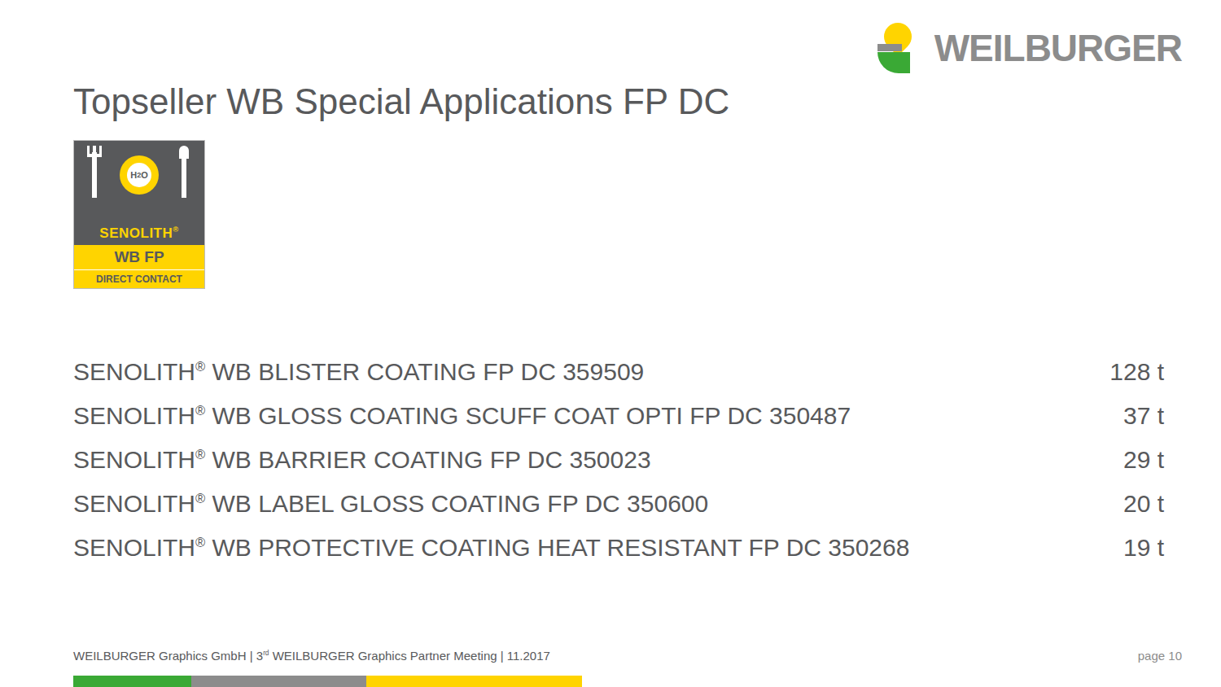WEILBURGER
Topseller WB Special Applications FP DC
H2O
SENOLITH®
WB FP
DIRECT CONTACT
| SENOLITH ® WB BLISTER COATING FP DC 359509 | 128 t |
| SENOLITH ® WB GLOSS COATING SCUFF COAT OPTI FP DC 350487 | 37 t |
| SENOLITH ® WB BARRIER COATING FP DC 350023 | 29 t |
| SENOLITH ® WB LABEL GLOSS COATING FP DC 350600 | 20 t |
| SENOLITH ® WB PROTECTIVE COATING HEAT RESISTANT FP DC 350268 | 19 t |
WEILBURGER Graphics GmbH | 3rd WEILBURGER Graphics Partner Meeting | 11.2017
page 10